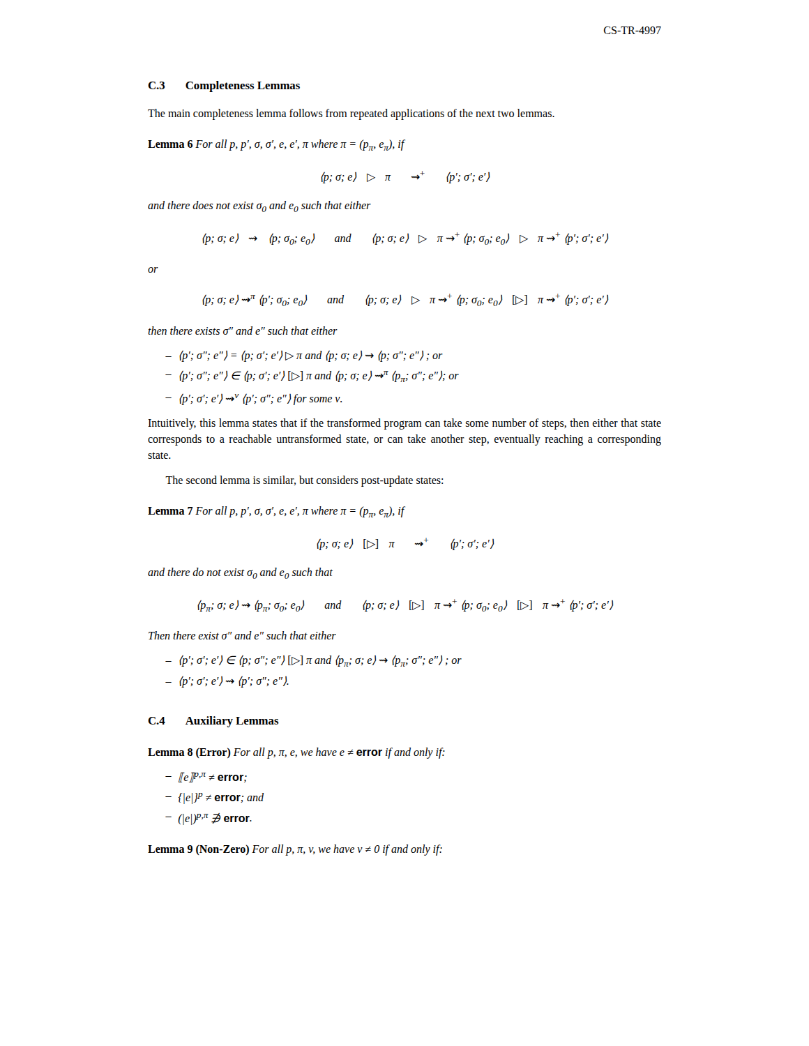CS-TR-4997
C.3 Completeness Lemmas
The main completeness lemma follows from repeated applications of the next two lemmas.
Lemma 6 For all p, p′, σ, σ′, e, e′, π where π = (pπ, eπ), if
⟨p; σ; e⟩ ▷ π ⇝+ ⟨p′; σ′; e′⟩
and there does not exist σ0 and e0 such that either
⟨p; σ; e⟩ ⇝ ⟨p; σ0; e0⟩ and ⟨p; σ; e⟩ ▷ π ⇝+ ⟨p; σ0; e0⟩ ▷ π ⇝+ ⟨p′; σ′; e′⟩
or
⟨p; σ; e⟩ ⇝π ⟨p′; σ0; e0⟩ and ⟨p; σ; e⟩ ▷ π ⇝+ ⟨p; σ0; e0⟩ [▷] π ⇝+ ⟨p′; σ′; e′⟩
then there exists σ″ and e″ such that either
⟨p′; σ″; e″⟩ = ⟨p; σ′; e′⟩ ▷ π and ⟨p; σ; e⟩ ⇝ ⟨p; σ″; e″⟩ ; or
⟨p′; σ″; e″⟩ ∈ ⟨p; σ′; e′⟩ [▷] π and ⟨p; σ; e⟩ ⇝π ⟨pπ; σ″; e″⟩; or
⟨p′; σ′; e′⟩ ⇝ν ⟨p′; σ″; e″⟩ for some ν.
Intuitively, this lemma states that if the transformed program can take some number of steps, then either that state corresponds to a reachable untransformed state, or can take another step, eventually reaching a corresponding state.
The second lemma is similar, but considers post-update states:
Lemma 7 For all p, p′, σ, σ′, e, e′, π where π = (pπ, eπ), if
⟨p; σ; e⟩ [▷] π ⇝+ ⟨p′; σ′; e′⟩
and there do not exist σ0 and e0 such that
⟨pπ; σ; e⟩ ⇝ ⟨pπ; σ0; e0⟩ and ⟨p; σ; e⟩ [▷] π ⇝+ ⟨p; σ0; e0⟩ [▷] π ⇝+ ⟨p′; σ′; e′⟩
Then there exist σ″ and e″ such that either
⟨p′; σ′; e′⟩ ∈ ⟨p; σ″; e″⟩ [▷] π and ⟨pπ; σ; e⟩ ⇝ ⟨pπ; σ″; e″⟩ ; or
⟨p′; σ′; e′⟩ ⇝ ⟨p′; σ″; e″⟩.
C.4 Auxiliary Lemmas
Lemma 8 (Error) For all p, π, e, we have e ≠ error if and only if:
⟦e⟧p,π ≠ error;
{|e|}p ≠ error; and
(|e|)p,π ∌ error.
Lemma 9 (Non-Zero) For all p, π, v, we have v ≠ 0 if and only if: